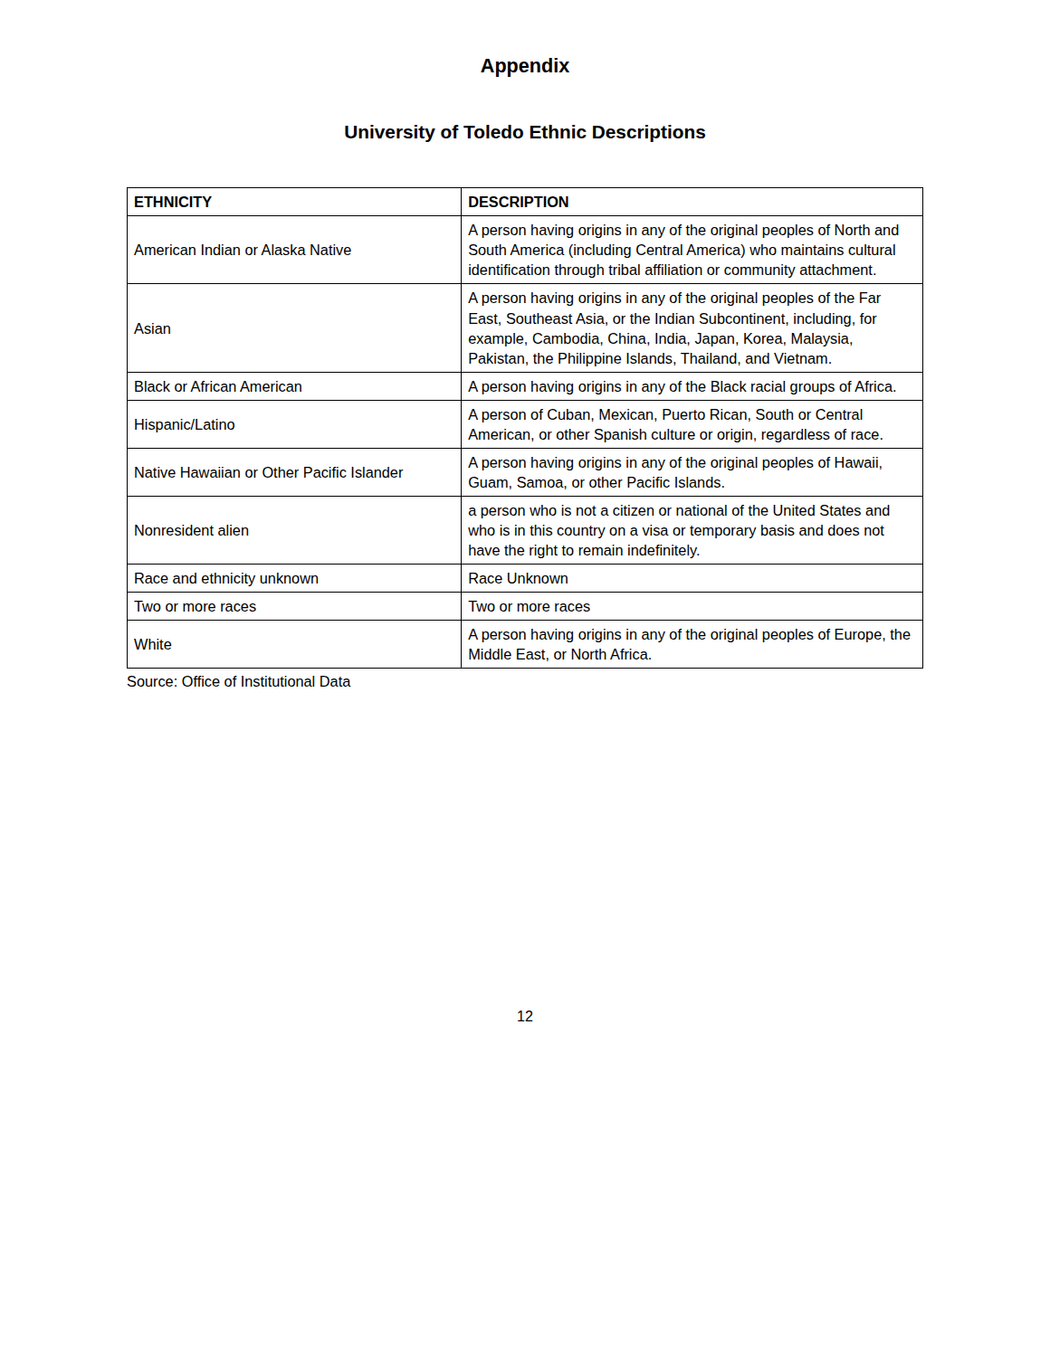Appendix
University of Toledo Ethnic Descriptions
| ETHNICITY | DESCRIPTION |
| --- | --- |
| American Indian or Alaska Native | A person having origins in any of the original peoples of North and South America (including Central America) who maintains cultural identification through tribal affiliation or community attachment. |
| Asian | A person having origins in any of the original peoples of the Far East, Southeast Asia, or the Indian Subcontinent, including, for example, Cambodia, China, India, Japan, Korea, Malaysia, Pakistan, the Philippine Islands, Thailand, and Vietnam. |
| Black or African American | A person having origins in any of the Black racial groups of Africa. |
| Hispanic/Latino | A person of Cuban, Mexican, Puerto Rican, South or Central American, or other Spanish culture or origin, regardless of race. |
| Native Hawaiian or Other Pacific Islander | A person having origins in any of the original peoples of Hawaii, Guam, Samoa, or other Pacific Islands. |
| Nonresident alien | a person who is not a citizen or national of the United States and who is in this country on a visa or temporary basis and does not have the right to remain indefinitely. |
| Race and ethnicity unknown | Race Unknown |
| Two or more races | Two or more races |
| White | A person having origins in any of the original peoples of Europe, the Middle East, or North Africa. |
Source: Office of Institutional Data
12